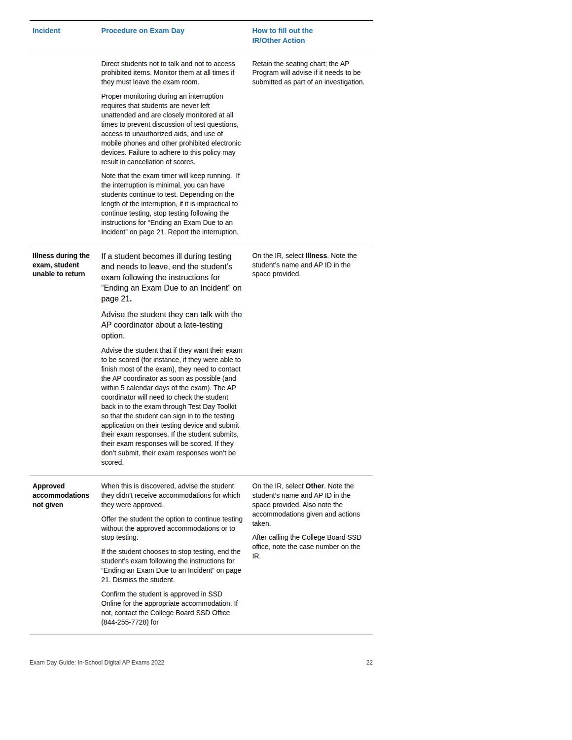| Incident | Procedure on Exam Day | How to fill out the IR/Other Action |
| --- | --- | --- |
| | Direct students not to talk and not to access prohibited items. Monitor them at all times if they must leave the exam room. Proper monitoring during an interruption requires that students are never left unattended and are closely monitored at all times to prevent discussion of test questions, access to unauthorized aids, and use of mobile phones and other prohibited electronic devices. Failure to adhere to this policy may result in cancellation of scores. Note that the exam timer will keep running. If the interruption is minimal, you can have students continue to test. Depending on the length of the interruption, if it is impractical to continue testing, stop testing following the instructions for “Ending an Exam Due to an Incident” on page 21. Report the interruption. | Retain the seating chart; the AP Program will advise if it needs to be submitted as part of an investigation. |
| Illness during the exam, student unable to return | If a student becomes ill during testing and needs to leave, end the student’s exam following the instructions for “Ending an Exam Due to an Incident” on page 21 . Advise the student they can talk with the AP coordinator about a late-testing option. Advise the student that if they want their exam to be scored (for instance, if they were able to finish most of the exam), they need to contact the AP coordinator as soon as possible (and within 5 calendar days of the exam). The AP coordinator will need to check the student back in to the exam through Test Day Toolkit so that the student can sign in to the testing application on their testing device and submit their exam responses. If the student submits, their exam responses will be scored. If they don’t submit, their exam responses won’t be scored. | On the IR, select Illness . Note the student’s name and AP ID in the space provided. |
| Approved accommodations not given | When this is discovered, advise the student they didn’t receive accommodations for which they were approved. Offer the student the option to continue testing without the approved accommodations or to stop testing. If the student chooses to stop testing, end the student’s exam following the instructions for “Ending an Exam Due to an Incident” on page 21. Dismiss the student. Confirm the student is approved in SSD Online for the appropriate accommodation. If not, contact the College Board SSD Office (844-255-7728) for | On the IR, select Other . Note the student’s name and AP ID in the space provided. Also note the accommodations given and actions taken. After calling the College Board SSD office, note the case number on the IR. |
Exam Day Guide: In-School Digital AP Exams 2022 22